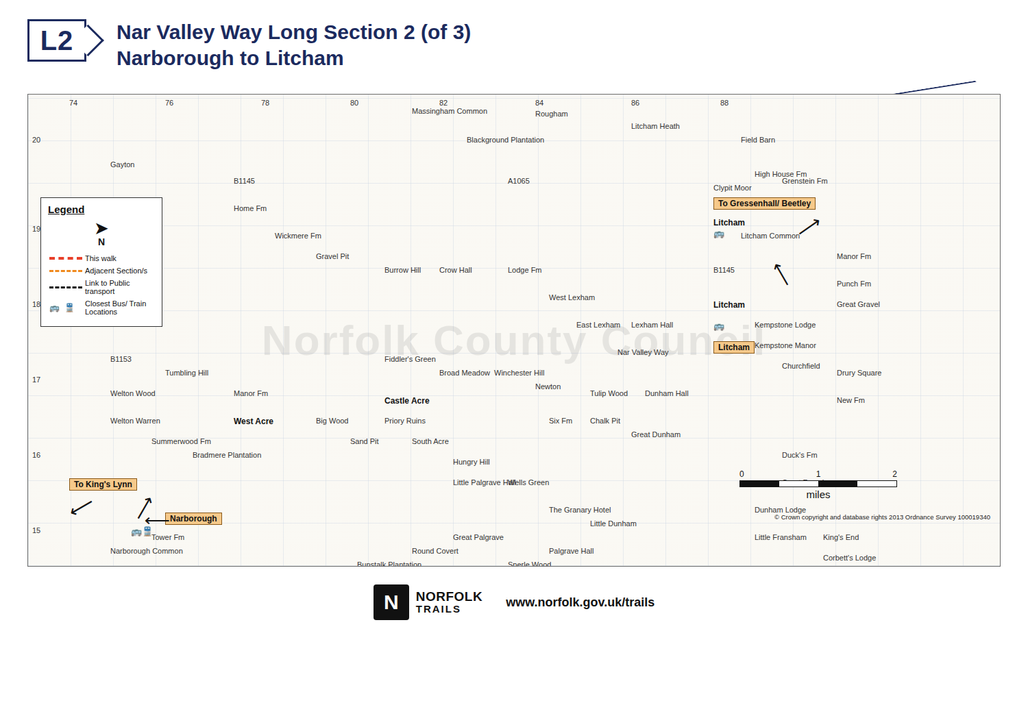L2
Nar Valley Way Long Section 2 (of 3)
Narborough to Litcham
Length:
11.5 Miles
Norfolk County Council
Legend
➤
N
| | This walk |
| | Adjacent Section/s |
| | Link to Public transport |
| 🚌 🚆 | Closest Bus/ Train Locations |
74 76 78 80 82 84 86 88 20 19 18 17 16 15 Gayton Massingham Common Rougham Blackground Plantation Litcham Heath Field Barn High House Fm Clypit Moor Grenstein Fm Litcham Common Manor Fm Punch Fm Great Gravel Kempstone Lodge Kempstone Manor Churchfield Drury Square New Fm Duck's Fm Great Fransham Dunham Lodge Little Fransham King's End Corbett's Lodge Home Fm Wickmere Fm Gravel Pit Burrow Hill Crow Hall Lodge Fm West Lexham East Lexham Lexham Hall Nar Valley Way Fiddler's Green Broad Meadow Winchester Hill Newton Tulip Wood Dunham Hall Six Fm Chalk Pit Great Dunham Manor Fm Tumbling Hill Welton Wood Welton Warren Summerwood Fm Bradmere Plantation Big Wood Sand Pit Priory Ruins South Acre Hungry Hill Little Palgrave Hall Wells Green The Granary Hotel Little Dunham Great Palgrave Round Covert Bunstalk Plantation Narborough Common Tower Fm Sperle Wood Palgrave Hall B1145 A1065 B1145 B1153 West Acre Castle Acre Litcham Litcham Litcham To Gressenhall/ Beetley To King's Lynn Narborough ⟶ ⟶ ⟶ ⟶ ⟶ 🚌🚆 🚌 🚌
012
miles
© Crown copyright and database rights 2013 Ordnance Survey 100019340
N
NORFOLKTRAILS
www.norfolk.gov.uk/trails